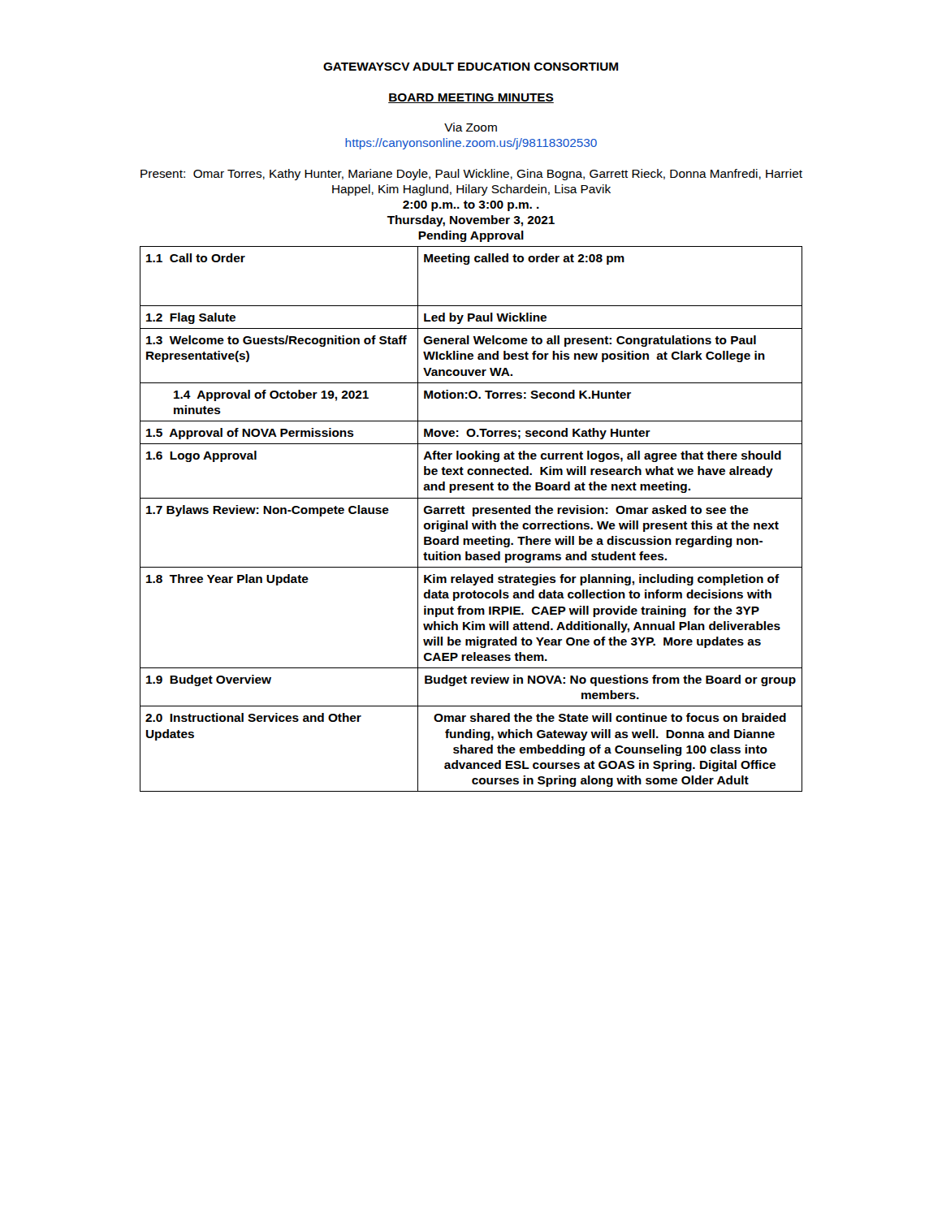GATEWAYSCV ADULT EDUCATION CONSORTIUM
BOARD MEETING MINUTES
Via Zoom
https://canyonsonline.zoom.us/j/98118302530
Present: Omar Torres, Kathy Hunter, Mariane Doyle, Paul Wickline, Gina Bogna, Garrett Rieck, Donna Manfredi, Harriet Happel, Kim Haglund, Hilary Schardein, Lisa Pavik
2:00 p.m.. to 3:00 p.m. .
Thursday, November 3, 2021
Pending Approval
| 1.1 Call to Order | Meeting called to order at 2:08 pm |
| 1.2 Flag Salute | Led by Paul Wickline |
| 1.3 Welcome to Guests/Recognition of Staff Representative(s) | General Welcome to all present: Congratulations to Paul WIckline and best for his new position at Clark College in Vancouver WA. |
| 1.4 Approval of October 19, 2021 minutes | Motion:O. Torres: Second K.Hunter |
| 1.5 Approval of NOVA Permissions | Move: O.Torres; second Kathy Hunter |
| 1.6 Logo Approval | After looking at the current logos, all agree that there should be text connected. Kim will research what we have already and present to the Board at the next meeting. |
| 1.7 Bylaws Review: Non-Compete Clause | Garrett presented the revision: Omar asked to see the original with the corrections. We will present this at the next Board meeting. There will be a discussion regarding non-tuition based programs and student fees. |
| 1.8 Three Year Plan Update | Kim relayed strategies for planning, including completion of data protocols and data collection to inform decisions with input from IRPIE. CAEP will provide training for the 3YP which Kim will attend. Additionally, Annual Plan deliverables will be migrated to Year One of the 3YP. More updates as CAEP releases them. |
| 1.9 Budget Overview | Budget review in NOVA: No questions from the Board or group members. |
| 2.0 Instructional Services and Other Updates | Omar shared the the State will continue to focus on braided funding, which Gateway will as well. Donna and Dianne shared the embedding of a Counseling 100 class into advanced ESL courses at GOAS in Spring. Digital Office courses in Spring along with some Older Adult |